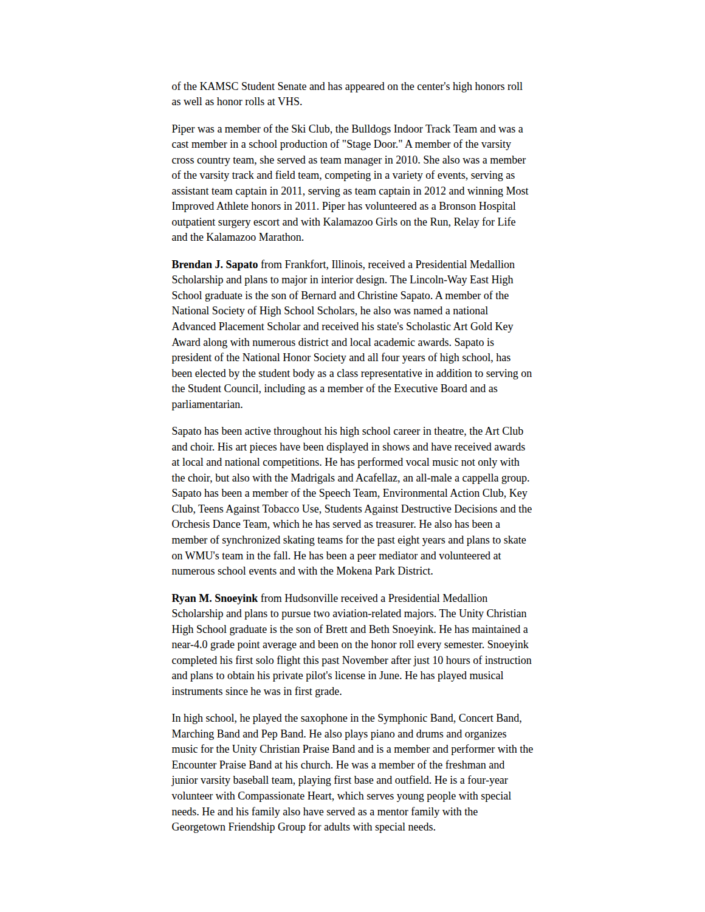of the KAMSC Student Senate and has appeared on the center's high honors roll as well as honor rolls at VHS.
Piper was a member of the Ski Club, the Bulldogs Indoor Track Team and was a cast member in a school production of "Stage Door." A member of the varsity cross country team, she served as team manager in 2010. She also was a member of the varsity track and field team, competing in a variety of events, serving as assistant team captain in 2011, serving as team captain in 2012 and winning Most Improved Athlete honors in 2011. Piper has volunteered as a Bronson Hospital outpatient surgery escort and with Kalamazoo Girls on the Run, Relay for Life and the Kalamazoo Marathon.
Brendan J. Sapato from Frankfort, Illinois, received a Presidential Medallion Scholarship and plans to major in interior design. The Lincoln-Way East High School graduate is the son of Bernard and Christine Sapato. A member of the National Society of High School Scholars, he also was named a national Advanced Placement Scholar and received his state's Scholastic Art Gold Key Award along with numerous district and local academic awards. Sapato is president of the National Honor Society and all four years of high school, has been elected by the student body as a class representative in addition to serving on the Student Council, including as a member of the Executive Board and as parliamentarian.
Sapato has been active throughout his high school career in theatre, the Art Club and choir. His art pieces have been displayed in shows and have received awards at local and national competitions. He has performed vocal music not only with the choir, but also with the Madrigals and Acafellaz, an all-male a cappella group. Sapato has been a member of the Speech Team, Environmental Action Club, Key Club, Teens Against Tobacco Use, Students Against Destructive Decisions and the Orchesis Dance Team, which he has served as treasurer. He also has been a member of synchronized skating teams for the past eight years and plans to skate on WMU's team in the fall. He has been a peer mediator and volunteered at numerous school events and with the Mokena Park District.
Ryan M. Snoeyink from Hudsonville received a Presidential Medallion Scholarship and plans to pursue two aviation-related majors. The Unity Christian High School graduate is the son of Brett and Beth Snoeyink. He has maintained a near-4.0 grade point average and been on the honor roll every semester. Snoeyink completed his first solo flight this past November after just 10 hours of instruction and plans to obtain his private pilot's license in June. He has played musical instruments since he was in first grade.
In high school, he played the saxophone in the Symphonic Band, Concert Band, Marching Band and Pep Band. He also plays piano and drums and organizes music for the Unity Christian Praise Band and is a member and performer with the Encounter Praise Band at his church. He was a member of the freshman and junior varsity baseball team, playing first base and outfield. He is a four-year volunteer with Compassionate Heart, which serves young people with special needs. He and his family also have served as a mentor family with the Georgetown Friendship Group for adults with special needs.